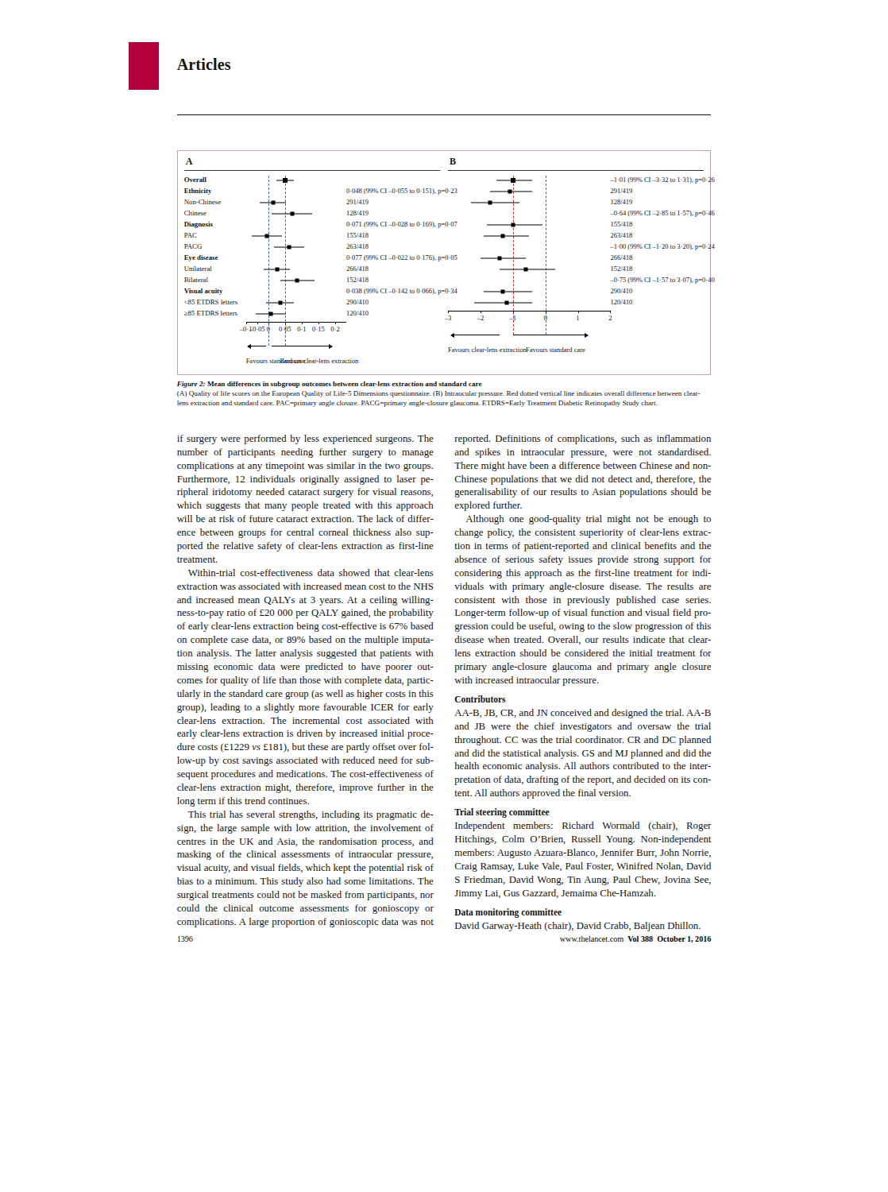Articles
A
Overall
Ethnicity
0·048 (99% CI –0·055 to 0·151), p=0·23
Non-Chinese
291/419
Chinese
128/419
Diagnosis
0·071 (99% CI –0·028 to 0·169), p=0·07
PAC
155/418
PACG
263/418
Eye disease
0·077 (99% CI –0·022 to 0·176), p=0·05
Unilateral
266/418
Bilateral
152/418
Visual acuity
0·038 (99% CI –0·142 to 0·066), p=0·34
<85 ETDRS letters
290/410
≥85 ETDRS letters
120/410
–0·1
–0·05
0
0·05
0·1
0·15
0·2
Favours standard care Favours clear-lens extraction
B
–1·01 (99% CI –3·32 to 1·31), p=0·26
291/419
128/419
–0·64 (99% CI –2·85 to 1·57), p=0·46
155/418
263/418
–1·00 (99% CI –1·20 to 3·20), p=0·24
266/418
152/418
–0·75 (99% CI –1·57 to 3·07), p=0·40
290/410
120/410
–3
–2
–1
0
1
2
Favours clear-lens extraction Favours standard care
Figure 2: Mean differences in subgroup outcomes between clear-lens extraction and standard care
(A) Quality of life scores on the European Quality of Life-5 Dimensions questionnaire. (B) Intraocular pressure. Red dotted vertical line indicates overall difference between clear-lens extraction and standard care. PAC=primary angle closure. PACG=primary angle-closure glaucoma. ETDRS=Early Treatment Diabetic Retinopathy Study chart.
if surgery were performed by less experienced surgeons. The number of participants needing further surgery to manage complications at any timepoint was similar in the two groups. Furthermore, 12 individuals originally assigned to laser peripheral iridotomy needed cataract surgery for visual reasons, which suggests that many people treated with this approach will be at risk of future cataract extraction. The lack of difference between groups for central corneal thickness also supported the relative safety of clear-lens extraction as first-line treatment.
Within-trial cost-effectiveness data showed that clear-lens extraction was associated with increased mean cost to the NHS and increased mean QALYs at 3 years. At a ceiling willingness-to-pay ratio of £20 000 per QALY gained, the probability of early clear-lens extraction being cost-effective is 67% based on complete case data, or 89% based on the multiple imputation analysis. The latter analysis suggested that patients with missing economic data were predicted to have poorer outcomes for quality of life than those with complete data, particularly in the standard care group (as well as higher costs in this group), leading to a slightly more favourable ICER for early clear-lens extraction. The incremental cost associated with early clear-lens extraction is driven by increased initial procedure costs (£1229 vs £181), but these are partly offset over follow-up by cost savings associated with reduced need for subsequent procedures and medications. The cost-effectiveness of clear-lens extraction might, therefore, improve further in the long term if this trend continues.
This trial has several strengths, including its pragmatic design, the large sample with low attrition, the involvement of centres in the UK and Asia, the randomisation process, and masking of the clinical assessments of intraocular pressure, visual acuity, and visual fields, which kept the potential risk of bias to a minimum. This study also had some limitations. The surgical treatments could not be masked from participants, nor could the clinical outcome assessments for gonioscopy or complications. A large proportion of gonioscopic data was not reported. Definitions of complications, such as inflammation and spikes in intraocular pressure, were not standardised. There might have been a difference between Chinese and non-Chinese populations that we did not detect and, therefore, the generalisability of our results to Asian populations should be explored further.
Although one good-quality trial might not be enough to change policy, the consistent superiority of clear-lens extraction in terms of patient-reported and clinical benefits and the absence of serious safety issues provide strong support for considering this approach as the first-line treatment for individuals with primary angle-closure disease. The results are consistent with those in previously published case series. Longer-term follow-up of visual function and visual field progression could be useful, owing to the slow progression of this disease when treated. Overall, our results indicate that clear-lens extraction should be considered the initial treatment for primary angle-closure glaucoma and primary angle closure with increased intraocular pressure.
Contributors
AA-B, JB, CR, and JN conceived and designed the trial. AA-B and JB were the chief investigators and oversaw the trial throughout. CC was the trial coordinator. CR and DC planned and did the statistical analysis. GS and MJ planned and did the health economic analysis. All authors contributed to the interpretation of data, drafting of the report, and decided on its content. All authors approved the final version.
Trial steering committee
Independent members: Richard Wormald (chair), Roger Hitchings, Colm O’Brien, Russell Young. Non-independent members: Augusto Azuara-Blanco, Jennifer Burr, John Norrie, Craig Ramsay, Luke Vale, Paul Foster, Winifred Nolan, David S Friedman, David Wong, Tin Aung, Paul Chew, Jovina See, Jimmy Lai, Gus Gazzard, Jemaima Che-Hamzah.
Data monitoring committee
David Garway-Heath (chair), David Crabb, Baljean Dhillon.
1396
www.thelancet.com Vol 388 October 1, 2016